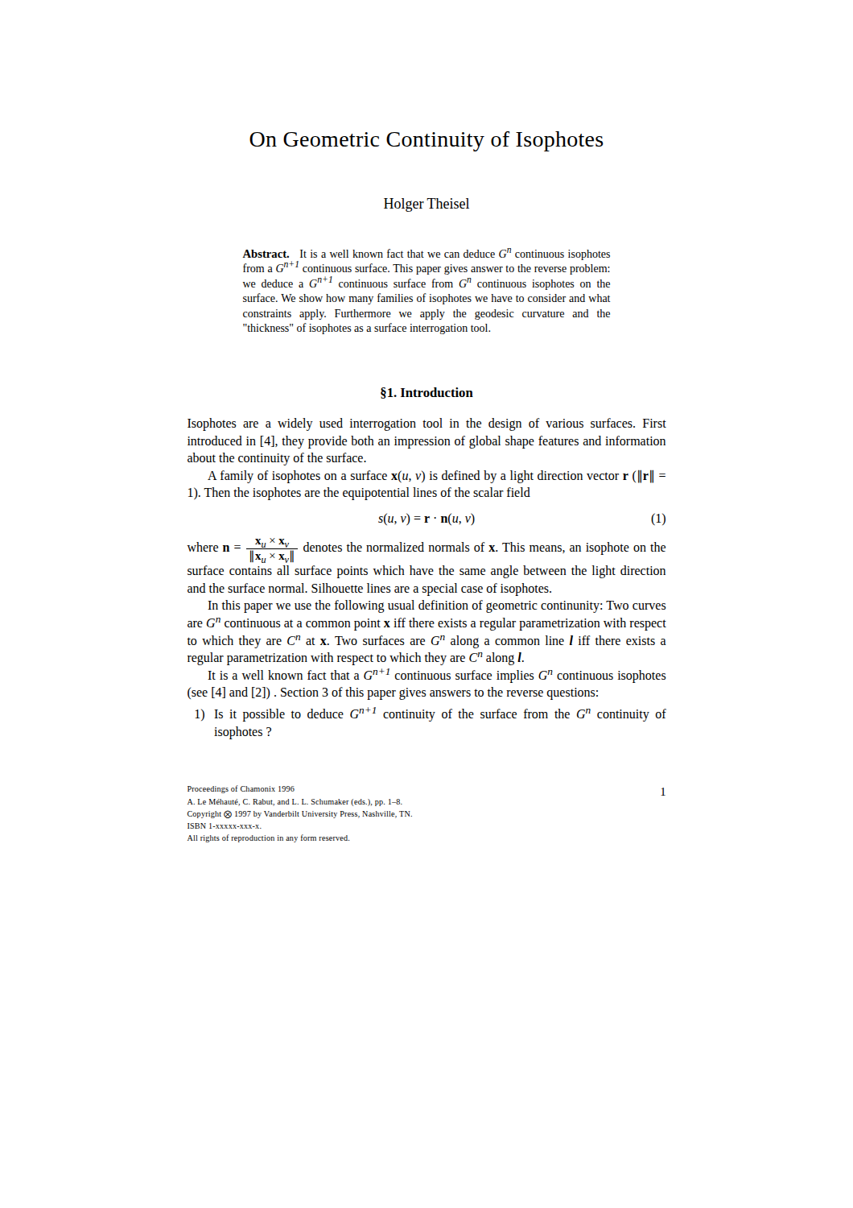On Geometric Continuity of Isophotes
Holger Theisel
Abstract. It is a well known fact that we can deduce Gn continuous isophotes from a Gn+1 continuous surface. This paper gives answer to the reverse problem: we deduce a Gn+1 continuous surface from Gn continu­ous isophotes on the surface. We show how many families of isophotes we have to consider and what constraints apply. Furthermore we apply the geodesic curvature and the "thickness" of isophotes as a surface interro­gation tool.
§1. Introduction
Isophotes are a widely used interrogation tool in the design of various sur­faces. First introduced in [4], they provide both an impression of global shape features and information about the continuity of the surface.
A family of isophotes on a surface x(u, v) is defined by a light direction vector r (∥r∥ = 1). Then the isophotes are the equipotential lines of the scalar field
s(u, v) = r · n(u, v) (1)
where n = xu × xv∥xu × xv∥ denotes the normalized normals of x. This means, an isophote on the surface contains all surface points which have the same angle between the light direction and the surface normal. Silhouette lines are a special case of isophotes.
In this paper we use the following usual definition of geometric contin­unity: Two curves are Gn continuous at a common point x iff there exists a regular parametrization with respect to which they are Cn at x. Two surfaces are Gn along a common line l iff there exists a regular parametrization with respect to which they are Cn along l.
It is a well known fact that a Gn+1 continuous surface implies Gn con­tinuous isophotes (see [4] and [2]) . Section 3 of this paper gives answers to the reverse questions:
Is it possible to deduce Gn+1 continuity of the surface from the Gn con­tinuity of isophotes ?
1
Proceedings of Chamonix 1996
A. Le Méhauté, C. Rabut, and L. L. Schumaker (eds.), pp. 1–8.
Copyright ⨂ 1997 by Vanderbilt University Press, Nashville, TN.
ISBN 1-xxxxx-xxx-x.
All rights of reproduction in any form reserved.